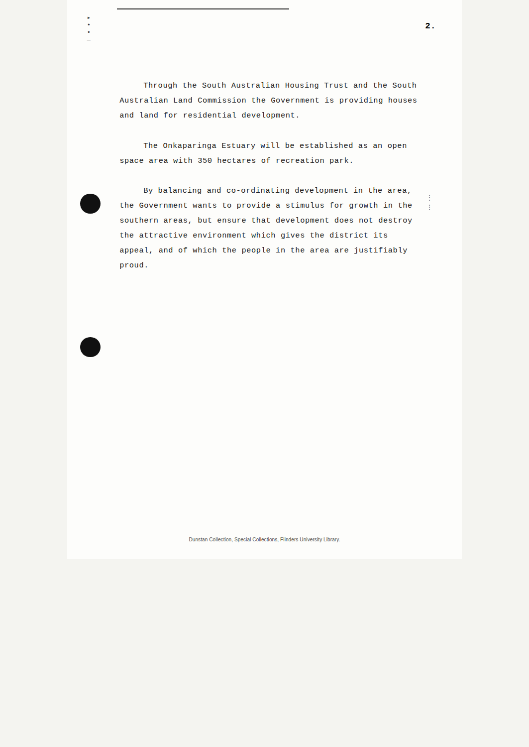▸
•
•
—
2.
⋮
⋮
Through the South Australian Housing Trust and the South Australian Land Commission the Government is providing houses and land for residential development.
The Onkaparinga Estuary will be established as an open space area with 350 hectares of recreation park.
By balancing and co-ordinating development in the area, the Government wants to provide a stimulus for growth in the southern areas, but ensure that development does not destroy the attractive environment which gives the district its appeal, and of which the people in the area are justifiably proud.
Dunstan Collection, Special Collections, Flinders University Library.